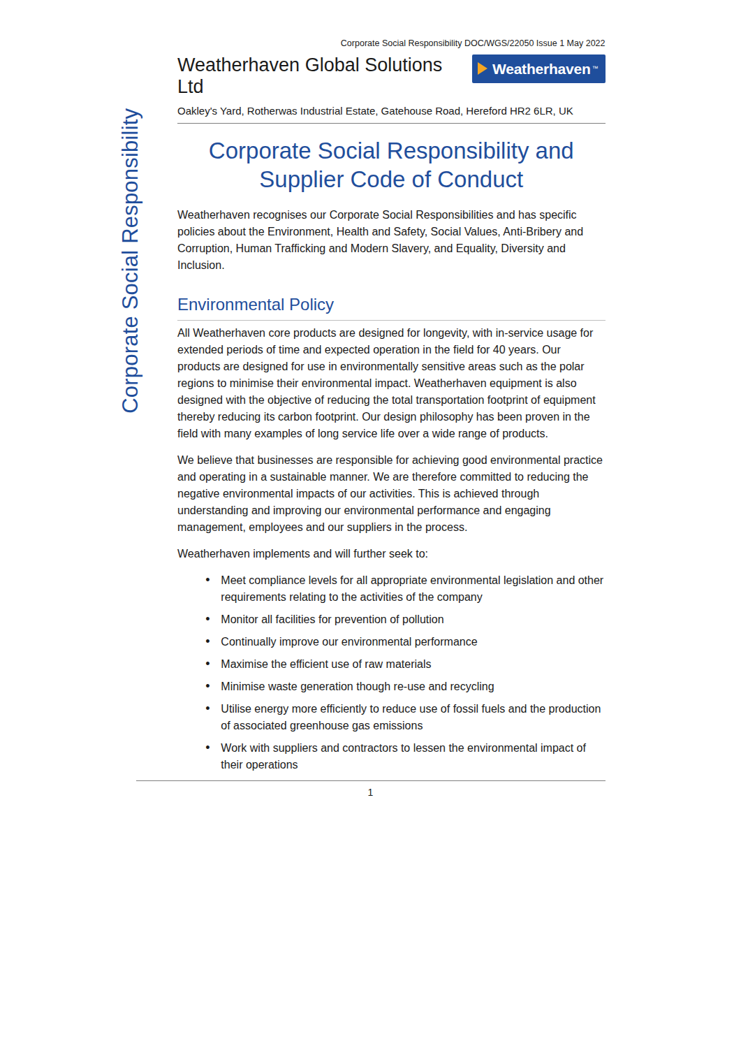Corporate Social Responsibility
Corporate Social Responsibility DOC/WGS/22050 Issue 1 May 2022
Weatherhaven Global Solutions Ltd
Weatherhaven™
Oakley's Yard, Rotherwas Industrial Estate, Gatehouse Road, Hereford HR2 6LR, UK
Corporate Social Responsibility and Supplier Code of Conduct
Weatherhaven recognises our Corporate Social Responsibilities and has specific policies about the Environment, Health and Safety, Social Values, Anti-Bribery and Corruption, Human Trafficking and Modern Slavery, and Equality, Diversity and Inclusion.
Environmental Policy
All Weatherhaven core products are designed for longevity, with in-service usage for extended periods of time and expected operation in the field for 40 years. Our products are designed for use in environmentally sensitive areas such as the polar regions to minimise their environmental impact. Weatherhaven equipment is also designed with the objective of reducing the total transportation footprint of equipment thereby reducing its carbon footprint. Our design philosophy has been proven in the field with many examples of long service life over a wide range of products.
We believe that businesses are responsible for achieving good environmental practice and operating in a sustainable manner. We are therefore committed to reducing the negative environmental impacts of our activities. This is achieved through understanding and improving our environmental performance and engaging management, employees and our suppliers in the process.
Weatherhaven implements and will further seek to:
Meet compliance levels for all appropriate environmental legislation and other requirements relating to the activities of the company
Monitor all facilities for prevention of pollution
Continually improve our environmental performance
Maximise the efficient use of raw materials
Minimise waste generation though re-use and recycling
Utilise energy more efficiently to reduce use of fossil fuels and the production of associated greenhouse gas emissions
Work with suppliers and contractors to lessen the environmental impact of their operations
1